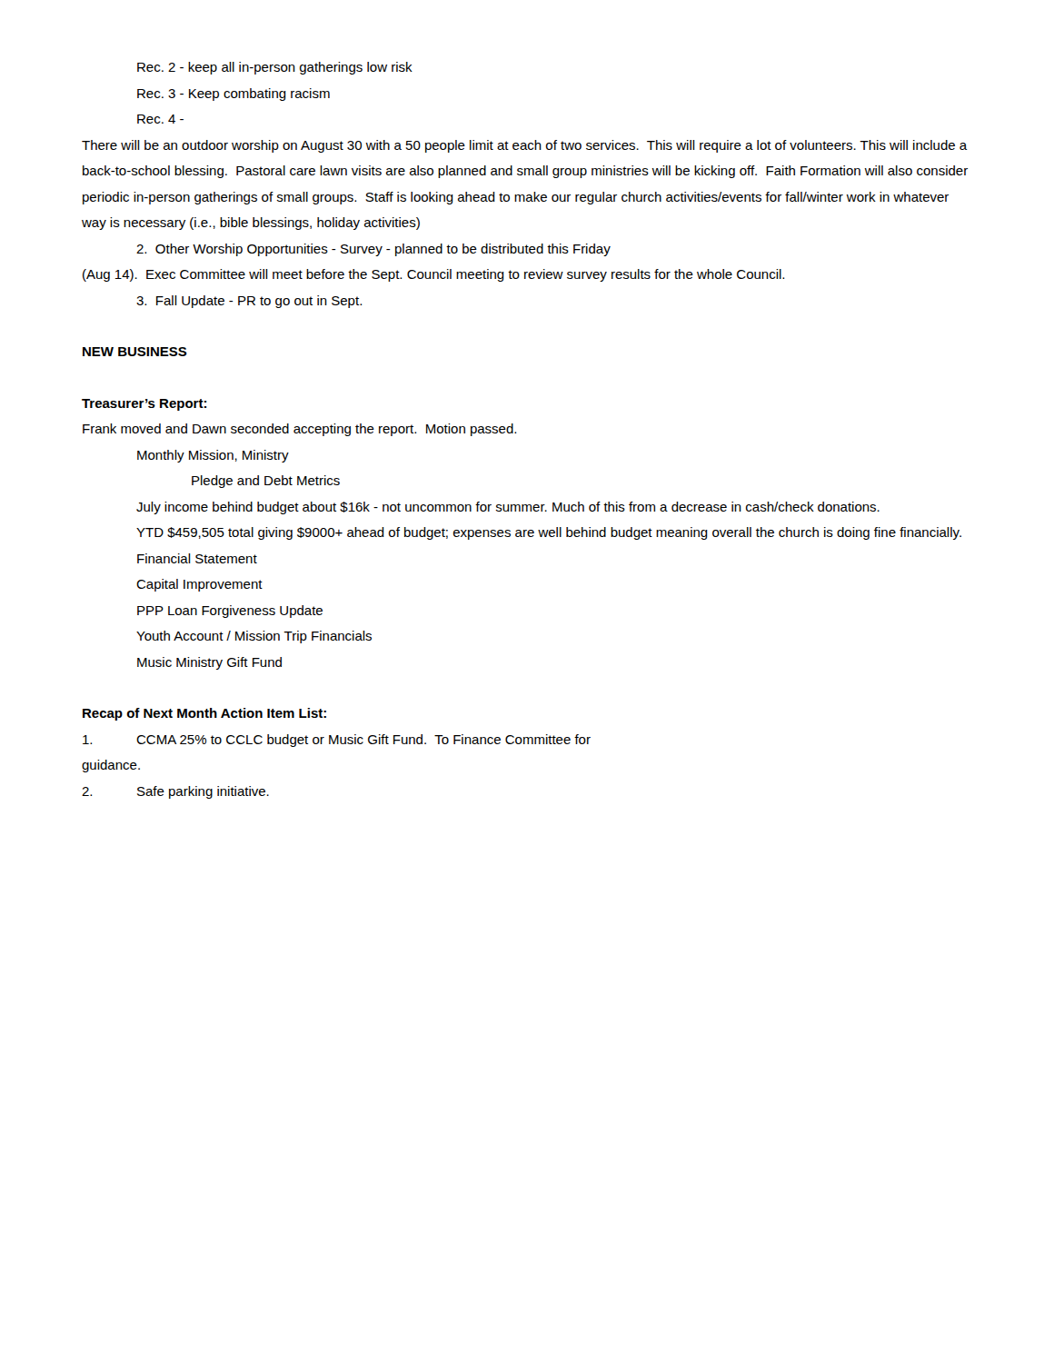Rec. 2 - keep all in-person gatherings low risk
Rec. 3 - Keep combating racism
Rec. 4 -
There will be an outdoor worship on August 30 with a 50 people limit at each of two services. This will require a lot of volunteers. This will include a back-to-school blessing. Pastoral care lawn visits are also planned and small group ministries will be kicking off. Faith Formation will also consider periodic in-person gatherings of small groups. Staff is looking ahead to make our regular church activities/events for fall/winter work in whatever way is necessary (i.e., bible blessings, holiday activities)
2. Other Worship Opportunities - Survey - planned to be distributed this Friday
(Aug 14). Exec Committee will meet before the Sept. Council meeting to review survey results for the whole Council.
3. Fall Update - PR to go out in Sept.
NEW BUSINESS
Treasurer’s Report:
Frank moved and Dawn seconded accepting the report. Motion passed.
Monthly Mission, Ministry
Pledge and Debt Metrics
July income behind budget about $16k - not uncommon for summer. Much of this from a decrease in cash/check donations.
YTD $459,505 total giving $9000+ ahead of budget; expenses are well behind budget meaning overall the church is doing fine financially.
Financial Statement
Capital Improvement
PPP Loan Forgiveness Update
Youth Account / Mission Trip Financials
Music Ministry Gift Fund
Recap of Next Month Action Item List:
1. CCMA 25% to CCLC budget or Music Gift Fund. To Finance Committee for
guidance.
2. Safe parking initiative.